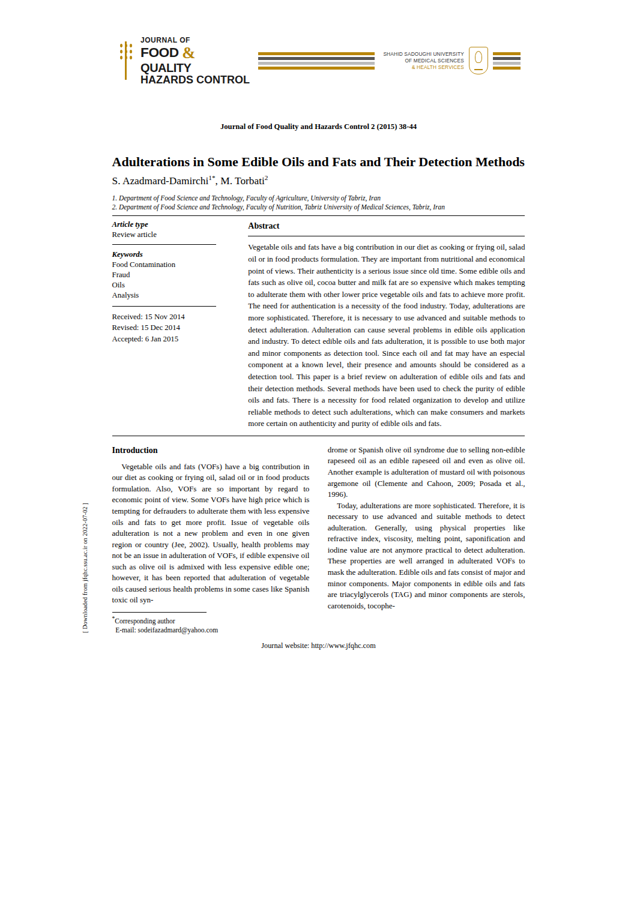JOURNAL OF FOOD & QUALITY HAZARDS CONTROL
SHAHID SADOUGHI UNIVERSITY
OF MEDICAL SCIENCES
& HEALTH SERVICES
Journal of Food Quality and Hazards Control 2 (2015) 38-44
Adulterations in Some Edible Oils and Fats and Their Detection Methods
S. Azadmard-Damirchi1*, M. Torbati2
1. Department of Food Science and Technology, Faculty of Agriculture, University of Tabriz, Iran
2. Department of Food Science and Technology, Faculty of Nutrition, Tabriz University of Medical Sciences, Tabriz, Iran
Article type
Review article
Keywords
Food Contamination
Fraud
Oils
Analysis
Received: 15 Nov 2014
Revised: 15 Dec 2014
Accepted: 6 Jan 2015
Abstract
Vegetable oils and fats have a big contribution in our diet as cooking or frying oil, salad oil or in food products formulation. They are important from nutritional and economical point of views. Their authenticity is a serious issue since old time. Some edible oils and fats such as olive oil, cocoa butter and milk fat are so expensive which makes tempting to adulterate them with other lower price vegetable oils and fats to achieve more profit. The need for authentication is a necessity of the food industry. Today, adulterations are more sophisticated. Therefore, it is necessary to use advanced and suitable methods to detect adulteration. Adulteration can cause several problems in edible oils application and industry. To detect edible oils and fats adulteration, it is possible to use both major and minor components as detection tool. Since each oil and fat may have an especial component at a known level, their presence and amounts should be considered as a detection tool. This paper is a brief review on adulteration of edible oils and fats and their detection methods. Several methods have been used to check the purity of edible oils and fats. There is a necessity for food related organization to develop and utilize reliable methods to detect such adulterations, which can make consumers and markets more certain on authenticity and purity of edible oils and fats.
Introduction
Vegetable oils and fats (VOFs) have a big contribution in our diet as cooking or frying oil, salad oil or in food products formulation. Also, VOFs are so important by regard to economic point of view. Some VOFs have high price which is tempting for defrauders to adulterate them with less expensive oils and fats to get more profit. Issue of vegetable oils adulteration is not a new problem and even in one given region or country (Jee, 2002). Usually, health problems may not be an issue in adulteration of VOFs, if edible expensive oil such as olive oil is admixed with less expensive edible one; however, it has been reported that adulteration of vegetable oils caused serious health problems in some cases like Spanish toxic oil syn-
*Corresponding author
E-mail: sodeifazadmard@yahoo.com
drome or Spanish olive oil syndrome due to selling non-edible rapeseed oil as an edible rapeseed oil and even as olive oil. Another example is adulteration of mustard oil with poisonous argemone oil (Clemente and Cahoon, 2009; Posada et al., 1996).
Today, adulterations are more sophisticated. Therefore, it is necessary to use advanced and suitable methods to detect adulteration. Generally, using physical properties like refractive index, viscosity, melting point, saponification and iodine value are not anymore practical to detect adulteration. These properties are well arranged in adulterated VOFs to mask the adulteration. Edible oils and fats consist of major and minor components. Major components in edible oils and fats are triacylglycerols (TAG) and minor components are sterols, carotenoids, tocophe-
Journal website: http://www.jfqhc.com
[ Downloaded from jfqhc.ssu.ac.ir on 2022-07-02 ]